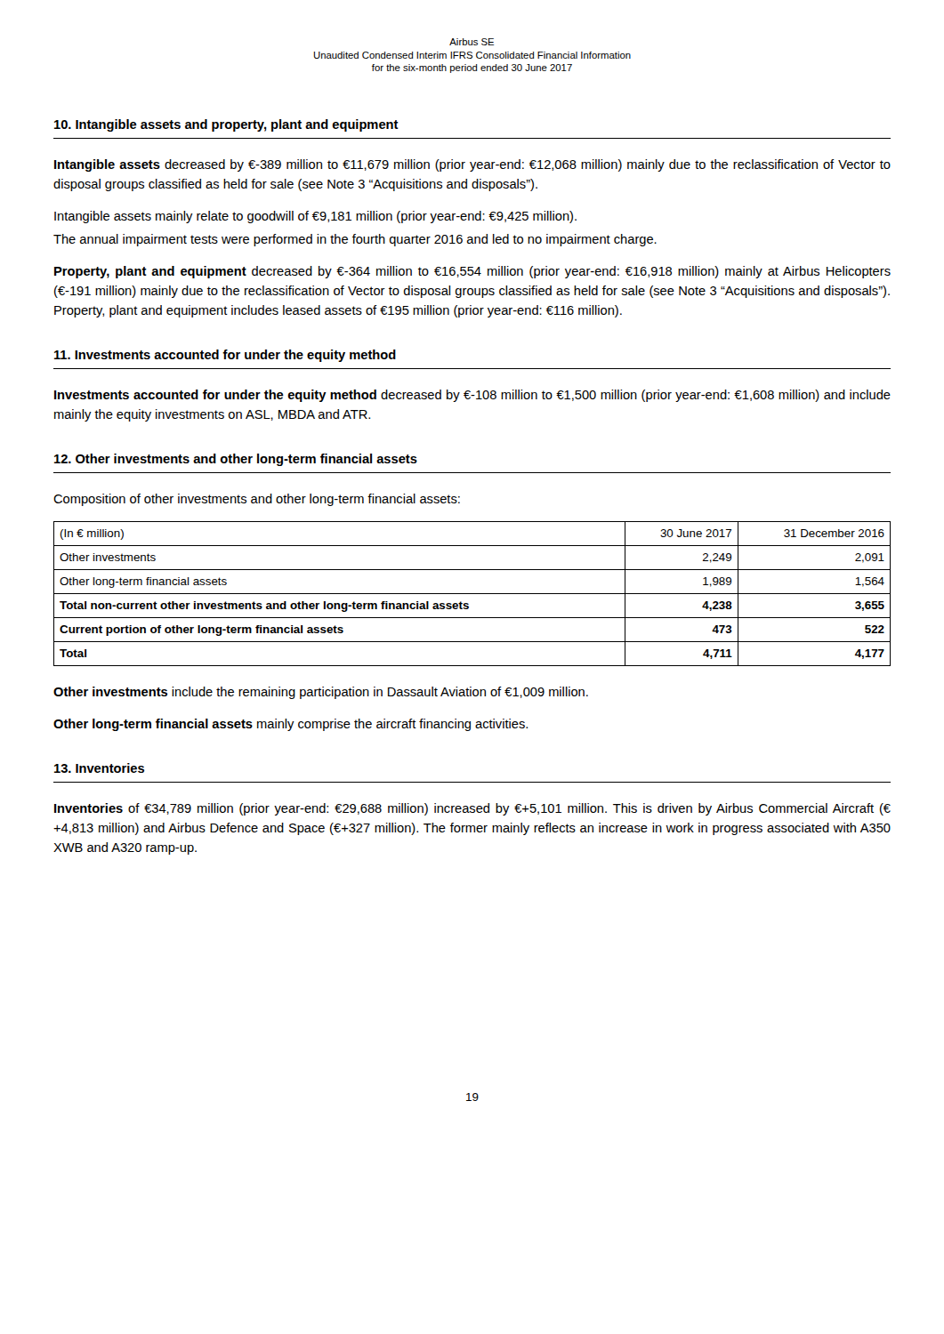Airbus SE
Unaudited Condensed Interim IFRS Consolidated Financial Information
for the six-month period ended 30 June 2017
10. Intangible assets and property, plant and equipment
Intangible assets decreased by €-389 million to €11,679 million (prior year-end: €12,068 million) mainly due to the reclassification of Vector to disposal groups classified as held for sale (see Note 3 “Acquisitions and disposals”).
Intangible assets mainly relate to goodwill of €9,181 million (prior year-end: €9,425 million).
The annual impairment tests were performed in the fourth quarter 2016 and led to no impairment charge.
Property, plant and equipment decreased by €-364 million to €16,554 million (prior year-end: €16,918 million) mainly at Airbus Helicopters (€-191 million) mainly due to the reclassification of Vector to disposal groups classified as held for sale (see Note 3 “Acquisitions and disposals”). Property, plant and equipment includes leased assets of €195 million (prior year-end: €116 million).
11. Investments accounted for under the equity method
Investments accounted for under the equity method decreased by €-108 million to €1,500 million (prior year-end: €1,608 million) and include mainly the equity investments on ASL, MBDA and ATR.
12. Other investments and other long-term financial assets
Composition of other investments and other long-term financial assets:
| (In € million) | 30 June 2017 | 31 December 2016 |
| --- | --- | --- |
| Other investments | 2,249 | 2,091 |
| Other long-term financial assets | 1,989 | 1,564 |
| Total non-current other investments and other long-term financial assets | 4,238 | 3,655 |
| Current portion of other long-term financial assets | 473 | 522 |
| Total | 4,711 | 4,177 |
Other investments include the remaining participation in Dassault Aviation of €1,009 million.
Other long-term financial assets mainly comprise the aircraft financing activities.
13. Inventories
Inventories of €34,789 million (prior year-end: €29,688 million) increased by €+5,101 million. This is driven by Airbus Commercial Aircraft (€+4,813 million) and Airbus Defence and Space (€+327 million). The former mainly reflects an increase in work in progress associated with A350 XWB and A320 ramp-up.
19